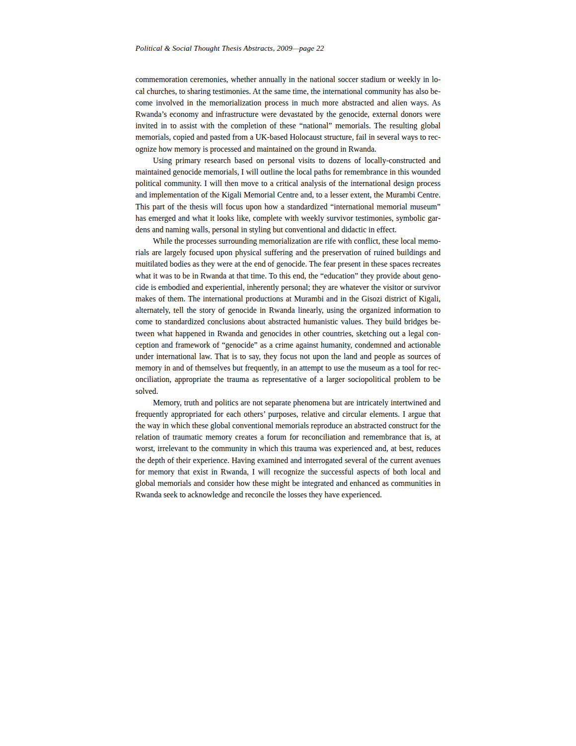Political & Social Thought Thesis Abstracts, 2009—page 22
commemoration ceremonies, whether annually in the national soccer stadium or weekly in local churches, to sharing testimonies. At the same time, the international community has also become involved in the memorialization process in much more abstracted and alien ways. As Rwanda’s economy and infrastructure were devastated by the genocide, external donors were invited in to assist with the completion of these “national” memorials. The resulting global memorials, copied and pasted from a UK-based Holocaust structure, fail in several ways to recognize how memory is processed and maintained on the ground in Rwanda.
Using primary research based on personal visits to dozens of locally-constructed and maintained genocide memorials, I will outline the local paths for remembrance in this wounded political community. I will then move to a critical analysis of the international design process and implementation of the Kigali Memorial Centre and, to a lesser extent, the Murambi Centre. This part of the thesis will focus upon how a standardized “international memorial museum” has emerged and what it looks like, complete with weekly survivor testimonies, symbolic gardens and naming walls, personal in styling but conventional and didactic in effect.
While the processes surrounding memorialization are rife with conflict, these local memorials are largely focused upon physical suffering and the preservation of ruined buildings and muitilated bodies as they were at the end of genocide. The fear present in these spaces recreates what it was to be in Rwanda at that time. To this end, the “education” they provide about genocide is embodied and experiential, inherently personal; they are whatever the visitor or survivor makes of them. The international productions at Murambi and in the Gisozi district of Kigali, alternately, tell the story of genocide in Rwanda linearly, using the organized information to come to standardized conclusions about abstracted humanistic values. They build bridges between what happened in Rwanda and genocides in other countries, sketching out a legal conception and framework of “genocide” as a crime against humanity, condemned and actionable under international law. That is to say, they focus not upon the land and people as sources of memory in and of themselves but frequently, in an attempt to use the museum as a tool for reconciliation, appropriate the trauma as representative of a larger sociopolitical problem to be solved.
Memory, truth and politics are not separate phenomena but are intricately intertwined and frequently appropriated for each others’ purposes, relative and circular elements. I argue that the way in which these global conventional memorials reproduce an abstracted construct for the relation of traumatic memory creates a forum for reconciliation and remembrance that is, at worst, irrelevant to the community in which this trauma was experienced and, at best, reduces the depth of their experience. Having examined and interrogated several of the current avenues for memory that exist in Rwanda, I will recognize the successful aspects of both local and global memorials and consider how these might be integrated and enhanced as communities in Rwanda seek to acknowledge and reconcile the losses they have experienced.